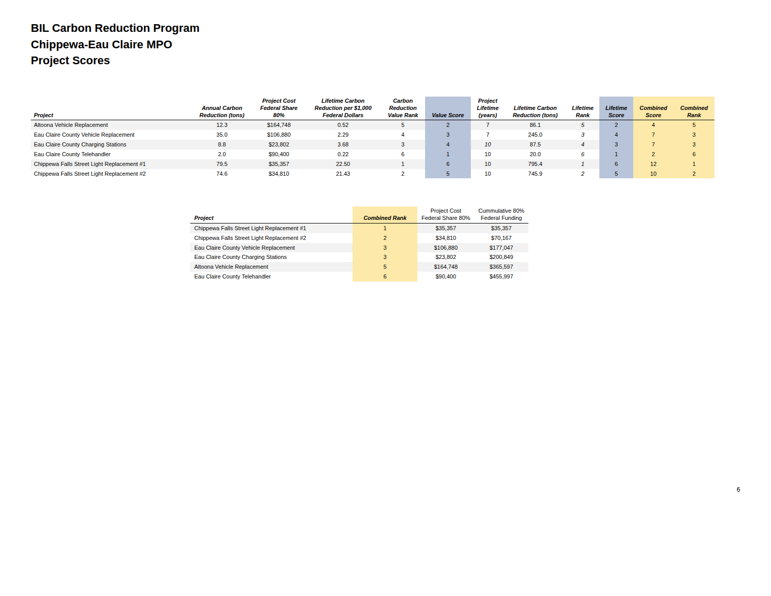BIL Carbon Reduction Program
Chippewa-Eau Claire MPO
Project Scores
| Project | Annual Carbon Reduction (tons) | Project Cost Federal Share 80% | Lifetime Carbon Reduction per $1,000 Federal Dollars | Carbon Reduction Value Rank | Value Score | Project Lifetime (years) | Lifetime Carbon Reduction (tons) | Lifetime Rank | Lifetime Score | Combined Score | Combined Rank |
| --- | --- | --- | --- | --- | --- | --- | --- | --- | --- | --- | --- |
| Altoona Vehicle Replacement | 12.3 | $164,748 | 0.52 | 5 | 2 | 7 | 86.1 | 5 | 2 | 4 | 5 |
| Eau Claire County Vehicle Replacement | 35.0 | $106,880 | 2.29 | 4 | 3 | 7 | 245.0 | 3 | 4 | 7 | 3 |
| Eau Claire County Charging Stations | 8.8 | $23,802 | 3.68 | 3 | 4 | 10 | 87.5 | 4 | 3 | 7 | 3 |
| Eau Claire County Telehandler | 2.0 | $90,400 | 0.22 | 6 | 1 | 10 | 20.0 | 6 | 1 | 2 | 6 |
| Chippewa Falls Street Light Replacement #1 | 79.5 | $35,357 | 22.50 | 1 | 6 | 10 | 795.4 | 1 | 6 | 12 | 1 |
| Chippewa Falls Street Light Replacement #2 | 74.6 | $34,810 | 21.43 | 2 | 5 | 10 | 745.9 | 2 | 5 | 10 | 2 |
| Project | Combined Rank | Project Cost Federal Share 80% | Cummulative 80% Federal Funding |
| --- | --- | --- | --- |
| Chippewa Falls Street Light Replacement #1 | 1 | $35,357 | $35,357 |
| Chippewa Falls Street Light Replacement #2 | 2 | $34,810 | $70,167 |
| Eau Claire County Vehicle Replacement | 3 | $106,880 | $177,047 |
| Eau Claire County Charging Stations | 3 | $23,802 | $200,849 |
| Altoona Vehicle Replacement | 5 | $164,748 | $365,597 |
| Eau Claire County Telehandler | 6 | $90,400 | $455,997 |
6